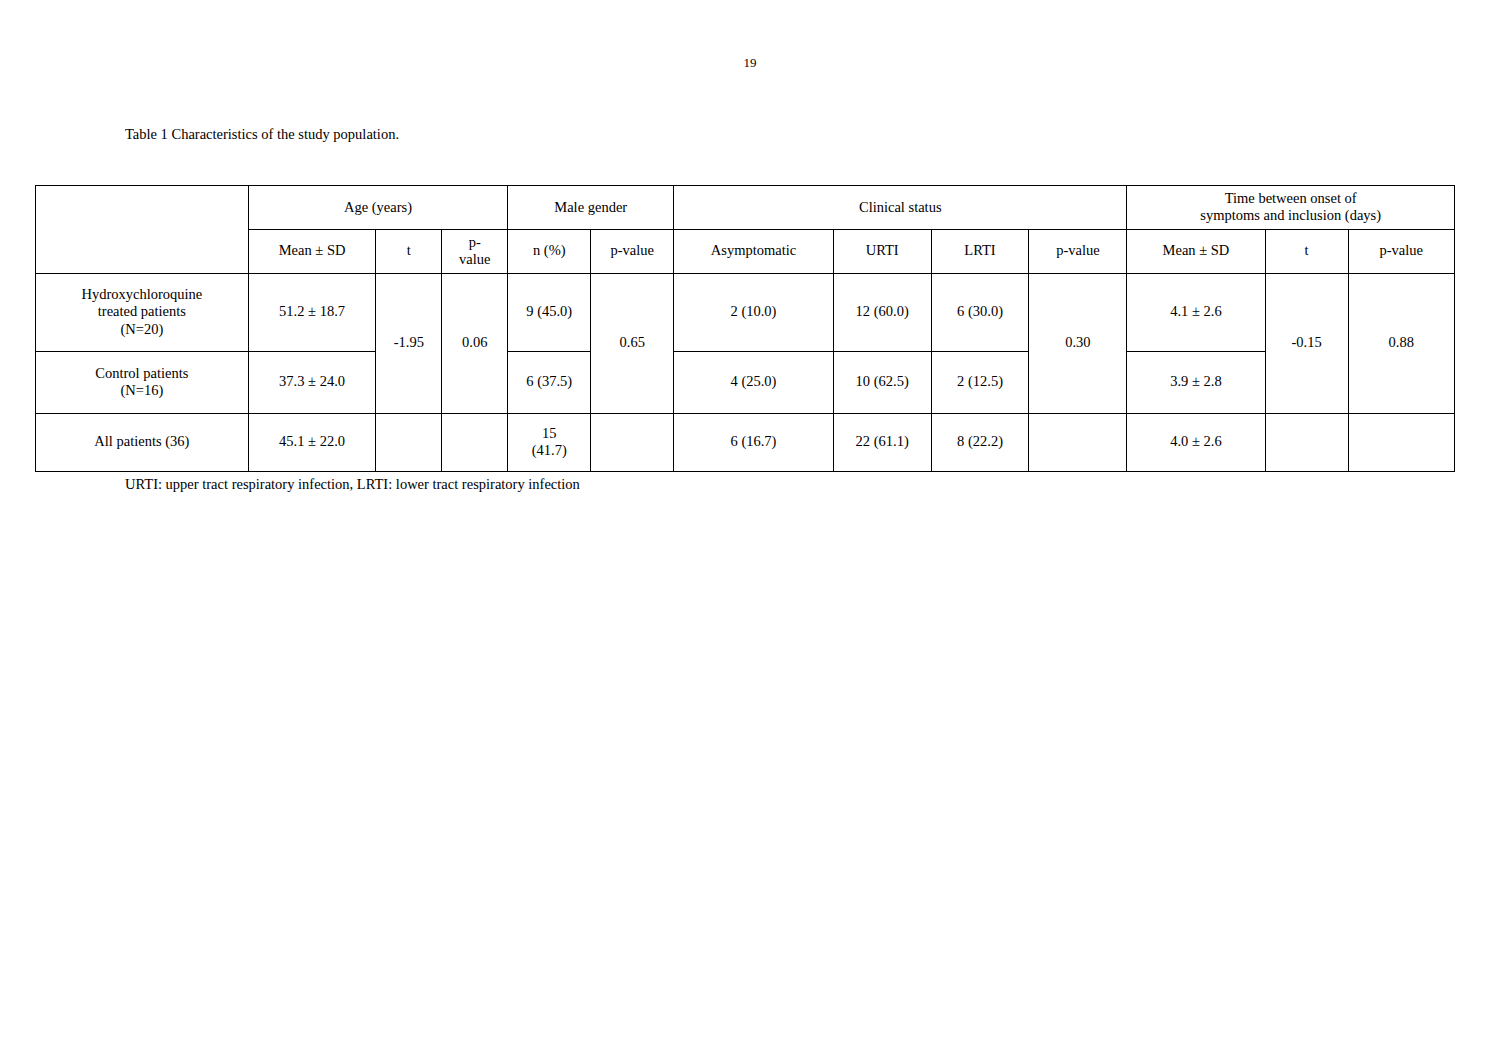19
Table 1 Characteristics of the study population.
| | Age (years) | Male gender | Clinical status | Time between onset of symptoms and inclusion (days) |
| --- | --- | --- | --- | --- |
| Mean ± SD | t | p- value | n (%) | p-value | Asymptomatic | URTI | LRTI | p-value | Mean ± SD | t | p-value |
| Hydroxychloroquine treated patients (N=20) | 51.2 ± 18.7 | -1.95 | 0.06 | 9 (45.0) | 0.65 | 2 (10.0) | 12 (60.0) | 6 (30.0) | 0.30 | 4.1 ± 2.6 | -0.15 | 0.88 |
| Control patients (N=16) | 37.3 ± 24.0 | 6 (37.5) | 4 (25.0) | 10 (62.5) | 2 (12.5) | 3.9 ± 2.8 |
| All patients (36) | 45.1 ± 22.0 | | | 15 (41.7) | | 6 (16.7) | 22 (61.1) | 8 (22.2) | | 4.0 ± 2.6 | | |
URTI: upper tract respiratory infection, LRTI: lower tract respiratory infection